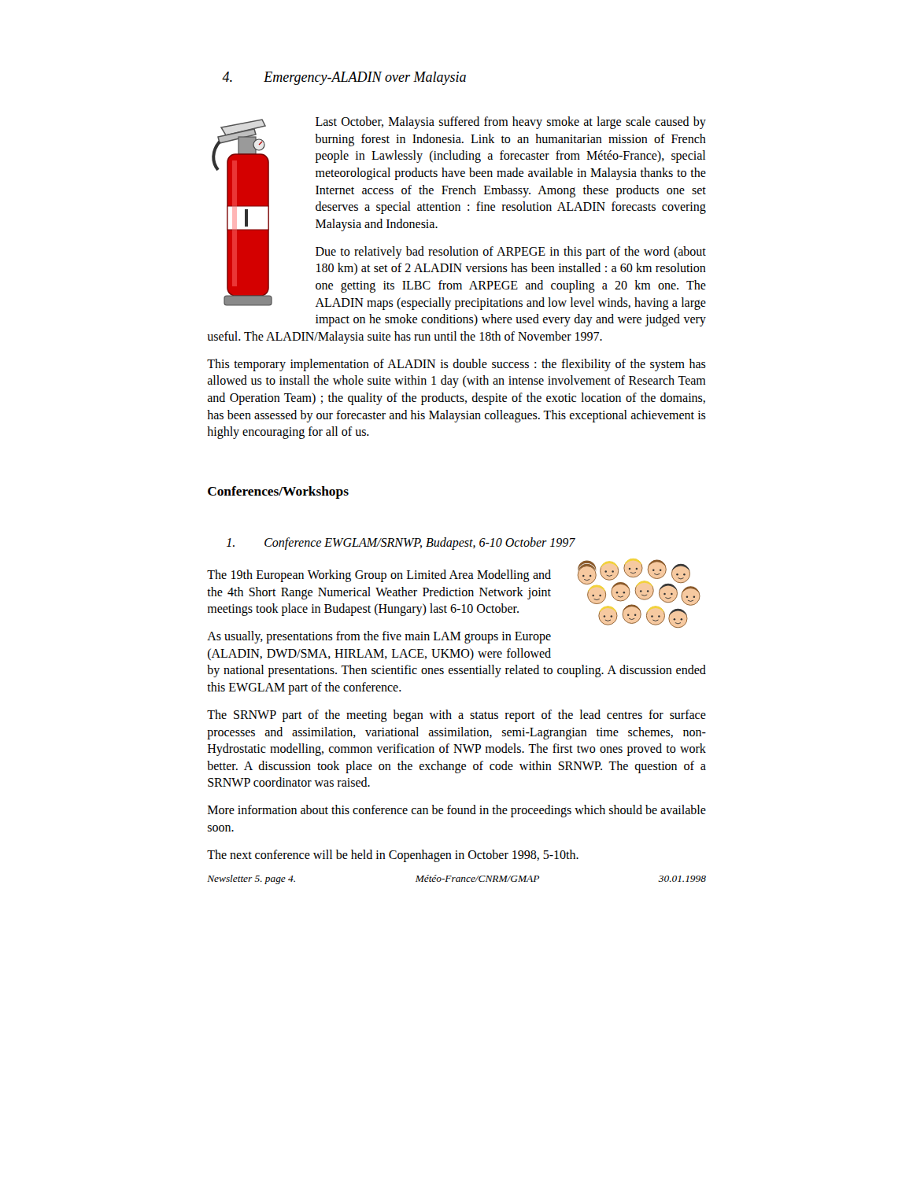4. Emergency-ALADIN over Malaysia
Last October, Malaysia suffered from heavy smoke at large scale caused by burning forest in Indonesia. Link to an humanitarian mission of French people in Lawlessly (including a forecaster from Météo-France), special meteorological products have been made available in Malaysia thanks to the Internet access of the French Embassy. Among these products one set deserves a special attention : fine resolution ALADIN forecasts covering Malaysia and Indonesia.
Due to relatively bad resolution of ARPEGE in this part of the word (about 180 km) at set of 2 ALADIN versions has been installed : a 60 km resolution one getting its ILBC from ARPEGE and coupling a 20 km one. The ALADIN maps (especially precipitations and low level winds, having a large impact on he smoke conditions) where used every day and were judged very useful. The ALADIN/Malaysia suite has run until the 18th of November 1997.
This temporary implementation of ALADIN is double success : the flexibility of the system has allowed us to install the whole suite within 1 day (with an intense involvement of Research Team and Operation Team) ; the quality of the products, despite of the exotic location of the domains, has been assessed by our forecaster and his Malaysian colleagues. This exceptional achievement is highly encouraging for all of us.
Conferences/Workshops
1. Conference EWGLAM/SRNWP, Budapest, 6-10 October 1997
The 19th European Working Group on Limited Area Modelling and the 4th Short Range Numerical Weather Prediction Network joint meetings took place in Budapest (Hungary) last 6-10 October.
As usually, presentations from the five main LAM groups in Europe (ALADIN, DWD/SMA, HIRLAM, LACE, UKMO) were followed by national presentations. Then scientific ones essentially related to coupling. A discussion ended this EWGLAM part of the conference.
The SRNWP part of the meeting began with a status report of the lead centres for surface processes and assimilation, variational assimilation, semi-Lagrangian time schemes, non-Hydrostatic modelling, common verification of NWP models. The first two ones proved to work better. A discussion took place on the exchange of code within SRNWP. The question of a SRNWP coordinator was raised.
More information about this conference can be found in the proceedings which should be available soon.
The next conference will be held in Copenhagen in October 1998, 5-10th.
Newsletter 5. page 4. Météo-France/CNRM/GMAP 30.01.1998